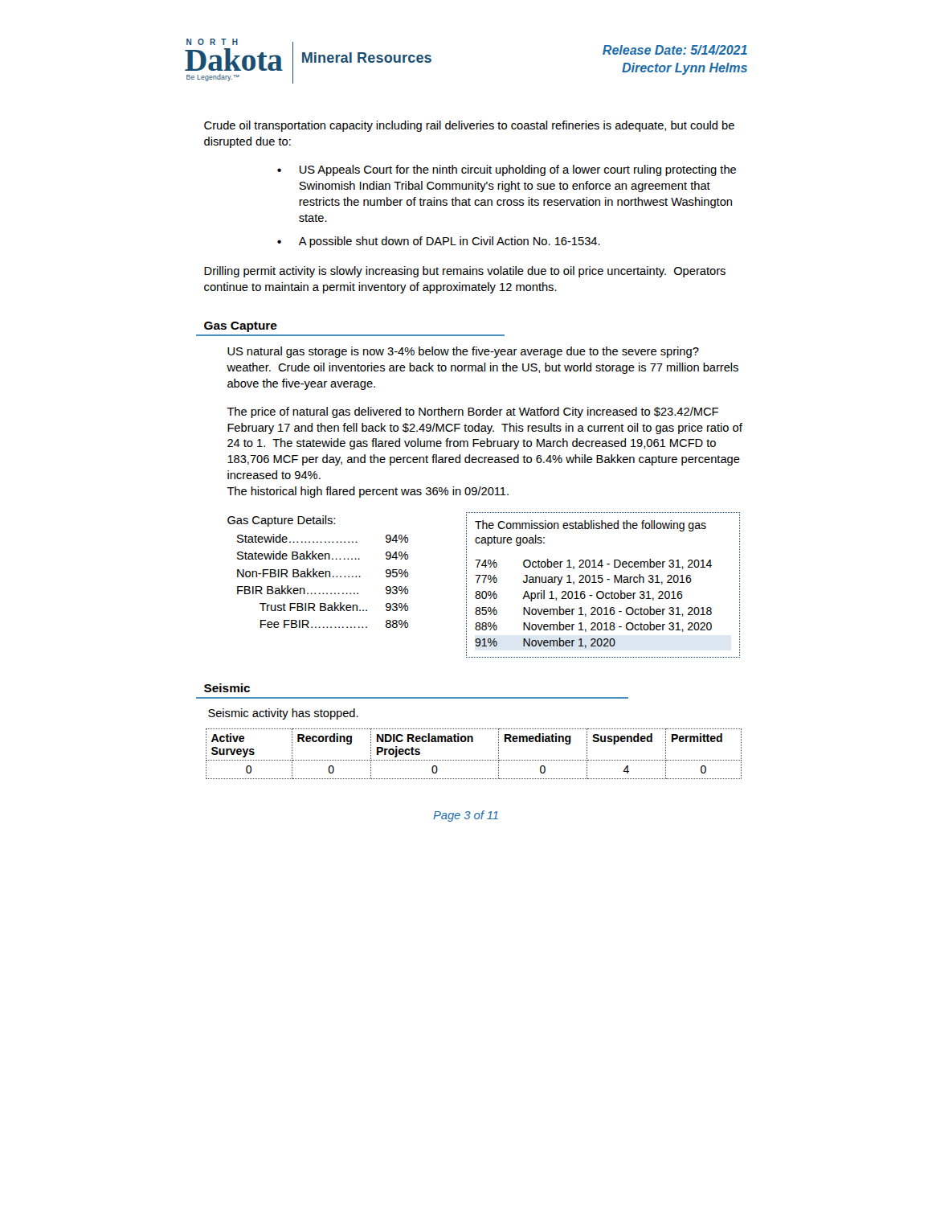N O R T H
Dakota
Be Legendary.™
Mineral Resources
Release Date: 5/14/2021
Director Lynn Helms
Crude oil transportation capacity including rail deliveries to coastal refineries is adequate, but could be disrupted due to:
US Appeals Court for the ninth circuit upholding of a lower court ruling protecting the Swinomish Indian Tribal Community's right to sue to enforce an agreement that restricts the number of trains that can cross its reservation in northwest Washington state.
A possible shut down of DAPL in Civil Action No. 16-1534.
Drilling permit activity is slowly increasing but remains volatile due to oil price uncertainty. Operators continue to maintain a permit inventory of approximately 12 months.
Gas Capture
US natural gas storage is now 3-4% below the five-year average due to the severe spring? weather. Crude oil inventories are back to normal in the US, but world storage is 77 million barrels above the five-year average.
The price of natural gas delivered to Northern Border at Watford City increased to $23.42/MCF February 17 and then fell back to $2.49/MCF today. This results in a current oil to gas price ratio of 24 to 1. The statewide gas flared volume from February to March decreased 19,061 MCFD to 183,706 MCF per day, and the percent flared decreased to 6.4% while Bakken capture percentage increased to 94%.
The historical high flared percent was 36% in 09/2011.
Gas Capture Details:
Statewide………………
94%
Statewide Bakken……..
94%
Non-FBIR Bakken……..
95%
FBIR Bakken…………..
93%
Trust FBIR Bakken...
93%
Fee FBIR……………
88%
The Commission established the following gas capture goals:
74%
October 1, 2014 - December 31, 2014
77%
January 1, 2015 - March 31, 2016
80%
April 1, 2016 - October 31, 2016
85%
November 1, 2016 - October 31, 2018
88%
November 1, 2018 - October 31, 2020
91%
November 1, 2020
Seismic
Seismic activity has stopped.
| Active Surveys | Recording | NDIC Reclamation Projects | Remediating | Suspended | Permitted |
| --- | --- | --- | --- | --- | --- |
| 0 | 0 | 0 | 0 | 4 | 0 |
Page 3 of 11